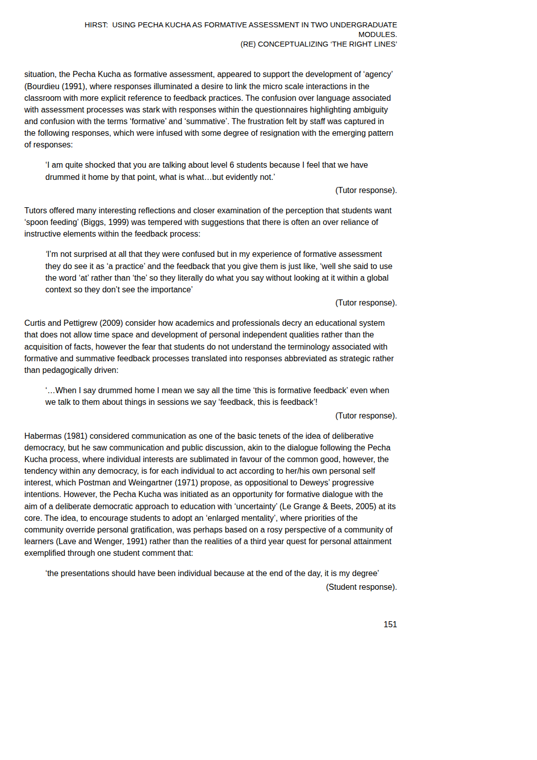Hirst: Using Pecha Kucha as formative assessment in two undergraduate modules. (Re) conceptualizing ‘the right lines’
situation, the Pecha Kucha as formative assessment, appeared to support the development of ‘agency’ (Bourdieu (1991), where responses illuminated a desire to link the micro scale interactions in the classroom with more explicit reference to feedback practices. The confusion over language associated with assessment processes was stark with responses within the questionnaires highlighting ambiguity and confusion with the terms ‘formative’ and ‘summative’. The frustration felt by staff was captured in the following responses, which were infused with some degree of resignation with the emerging pattern of responses:
‘I am quite shocked that you are talking about level 6 students because I feel that we have drummed it home by that point, what is what…but evidently not.’
(Tutor response).
Tutors offered many interesting reflections and closer examination of the perception that students want ‘spoon feeding’ (Biggs, 1999) was tempered with suggestions that there is often an over reliance of instructive elements within the feedback process:
‘I’m not surprised at all that they were confused but in my experience of formative assessment they do see it as ‘a practice’ and the feedback that you give them is just like, ‘well she said to use the word ‘at’ rather than ‘the’ so they literally do what you say without looking at it within a global context so they don’t see the importance’
(Tutor response).
Curtis and Pettigrew (2009) consider how academics and professionals decry an educational system that does not allow time space and development of personal independent qualities rather than the acquisition of facts, however the fear that students do not understand the terminology associated with formative and summative feedback processes translated into responses abbreviated as strategic rather than pedagogically driven:
‘…When I say drummed home I mean we say all the time ‘this is formative feedback’ even when we talk to them about things in sessions we say ‘feedback, this is feedback’!
(Tutor response).
Habermas (1981) considered communication as one of the basic tenets of the idea of deliberative democracy, but he saw communication and public discussion, akin to the dialogue following the Pecha Kucha process, where individual interests are sublimated in favour of the common good, however, the tendency within any democracy, is for each individual to act according to her/his own personal self interest, which Postman and Weingartner (1971) propose, as oppositional to Deweys’ progressive intentions. However, the Pecha Kucha was initiated as an opportunity for formative dialogue with the aim of a deliberate democratic approach to education with ‘uncertainty’ (Le Grange & Beets, 2005) at its core. The idea, to encourage students to adopt an ‘enlarged mentality’, where priorities of the community override personal gratification, was perhaps based on a rosy perspective of a community of learners (Lave and Wenger, 1991) rather than the realities of a third year quest for personal attainment exemplified through one student comment that:
‘the presentations should have been individual because at the end of the day, it is my degree’
(Student response).
151